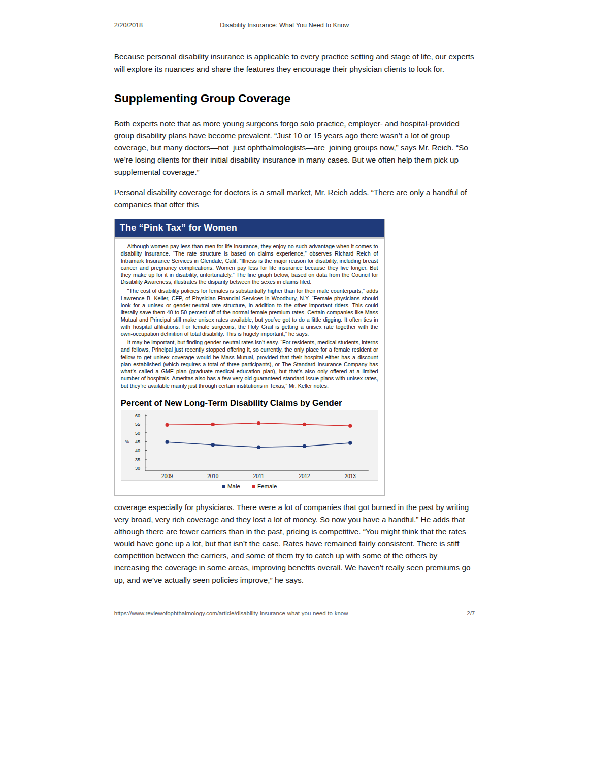2/20/2018
Disability Insurance: What You Need to Know
Because personal disability insurance is applicable to every practice setting and stage of life, our experts will explore its nuances and share the features they encourage their physician clients to look for.
Supplementing Group Coverage
Both experts note that as more young surgeons forgo solo practice, employer- and hospital-provided group disability plans have become prevalent. “Just 10 or 15 years ago there wasn’t a lot of group coverage, but many doctors—not just ophthalmologists—are joining groups now,” says Mr. Reich. “So we’re losing clients for their initial disability insurance in many cases. But we often help them pick up supplemental coverage.”
Personal disability coverage for doctors is a small market, Mr. Reich adds. “There are only a handful of companies that offer this
The “Pink Tax” for Women
Although women pay less than men for life insurance, they enjoy no such advantage when it comes to disability insurance. “The rate structure is based on claims experience,” observes Richard Reich of Intramark Insurance Services in Glendale, Calif. “Illness is the major reason for disability, including breast cancer and pregnancy complications. Women pay less for life insurance because they live longer. But they make up for it in disability, unfortunately.” The line graph below, based on data from the Council for Disability Awareness, illustrates the disparity between the sexes in claims filed.
“The cost of disability policies for females is substantially higher than for their male counterparts,” adds Lawrence B. Keller, CFP, of Physician Financial Services in Woodbury, N.Y. “Female physicians should look for a unisex or gender-neutral rate structure, in addition to the other important riders. This could literally save them 40 to 50 percent off of the normal female premium rates. Certain companies like Mass Mutual and Principal still make unisex rates available, but you’ve got to do a little digging. It often ties in with hospital affiliations. For female surgeons, the Holy Grail is getting a unisex rate together with the own-occupation definition of total disability. This is hugely important,” he says.
It may be important, but finding gender-neutral rates isn’t easy. “For residents, medical students, interns and fellows, Principal just recently stopped offering it, so currently, the only place for a female resident or fellow to get unisex coverage would be Mass Mutual, provided that their hospital either has a discount plan established (which requires a total of three participants), or The Standard Insurance Company has what’s called a GME plan (graduate medical education plan), but that’s also only offered at a limited number of hospitals. Ameritas also has a few very old guaranteed standard-issue plans with unisex rates, but they’re available mainly just through certain institutions in Texas,” Mr. Keller notes.
Percent of New Long-Term Disability Claims by Gender
60 55 50 45 40 35 30 % 2009 2010 2011 2012 2013
Male Female
coverage especially for physicians. There were a lot of companies that got burned in the past by writing very broad, very rich coverage and they lost a lot of money. So now you have a handful.” He adds that although there are fewer carriers than in the past, pricing is competitive. “You might think that the rates would have gone up a lot, but that isn’t the case. Rates have remained fairly consistent. There is stiff competition between the carriers, and some of them try to catch up with some of the others by increasing the coverage in some areas, improving benefits overall. We haven’t really seen premiums go up, and we’ve actually seen policies improve,” he says.
https://www.reviewofophthalmology.com/article/disability-insurance-what-you-need-to-know
2/7